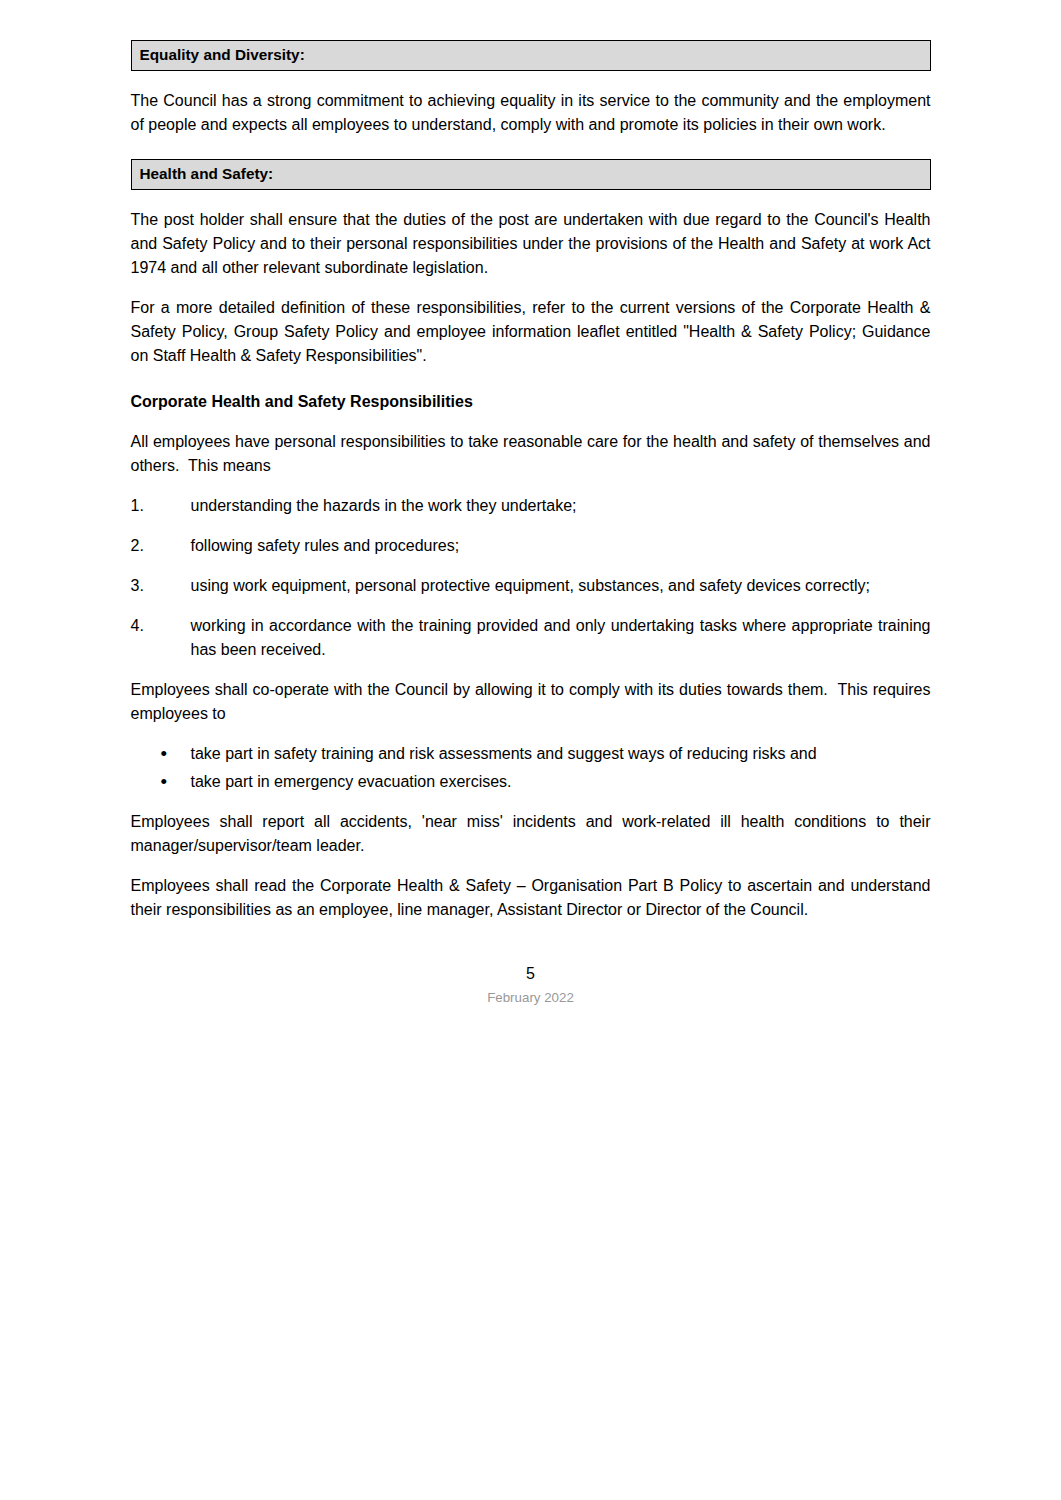Equality and Diversity:
The Council has a strong commitment to achieving equality in its service to the community and the employment of people and expects all employees to understand, comply with and promote its policies in their own work.
Health and Safety:
The post holder shall ensure that the duties of the post are undertaken with due regard to the Council's Health and Safety Policy and to their personal responsibilities under the provisions of the Health and Safety at work Act 1974 and all other relevant subordinate legislation.
For a more detailed definition of these responsibilities, refer to the current versions of the Corporate Health & Safety Policy, Group Safety Policy and employee information leaflet entitled "Health & Safety Policy; Guidance on Staff Health & Safety Responsibilities".
Corporate Health and Safety Responsibilities
All employees have personal responsibilities to take reasonable care for the health and safety of themselves and others. This means
understanding the hazards in the work they undertake;
following safety rules and procedures;
using work equipment, personal protective equipment, substances, and safety devices correctly;
working in accordance with the training provided and only undertaking tasks where appropriate training has been received.
Employees shall co-operate with the Council by allowing it to comply with its duties towards them. This requires employees to
take part in safety training and risk assessments and suggest ways of reducing risks and
take part in emergency evacuation exercises.
Employees shall report all accidents, 'near miss' incidents and work-related ill health conditions to their manager/supervisor/team leader.
Employees shall read the Corporate Health & Safety – Organisation Part B Policy to ascertain and understand their responsibilities as an employee, line manager, Assistant Director or Director of the Council.
5
February 2022